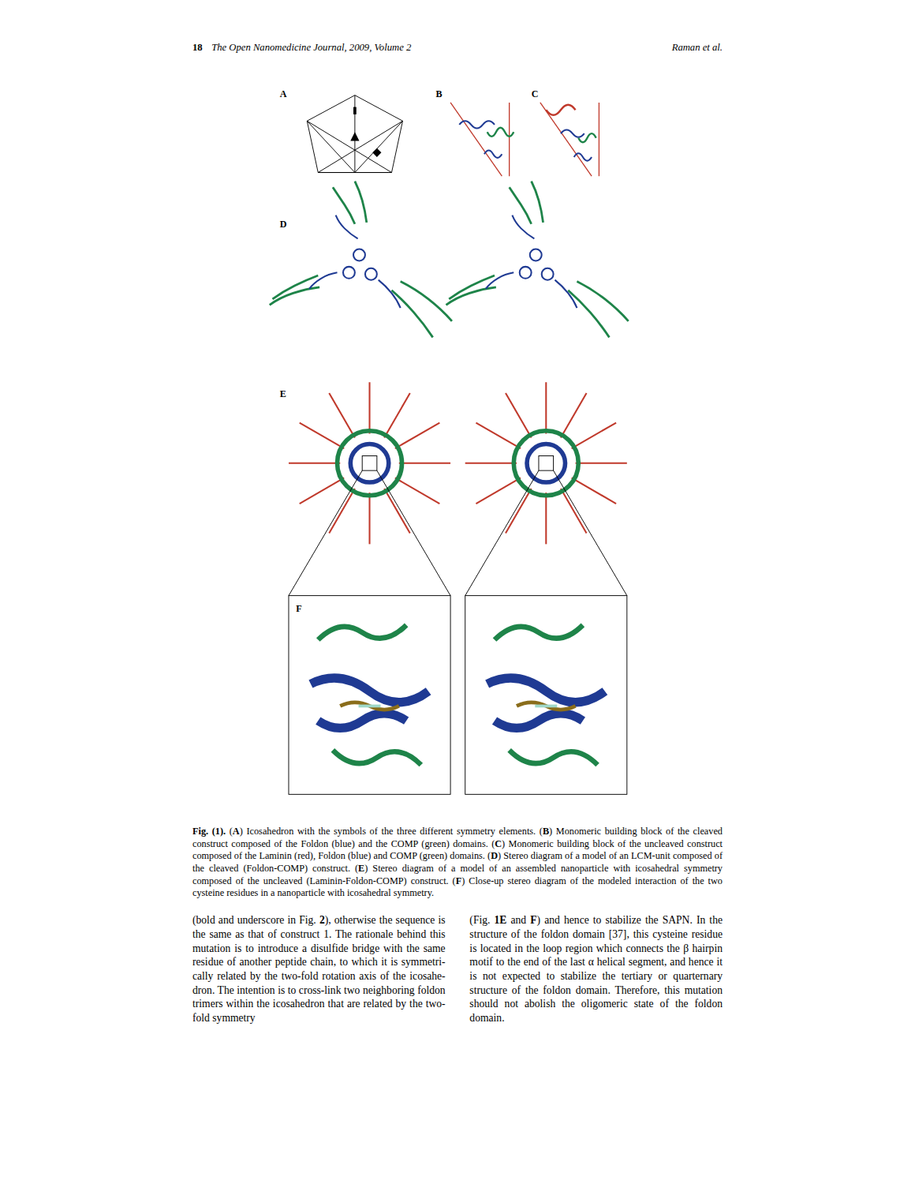18 The Open Nanomedicine Journal, 2009, Volume 2
Raman et al.
A B C D E F
Fig. (1). (A) Icosahedron with the symbols of the three different symmetry elements. (B) Monomeric building block of the cleaved construct composed of the Foldon (blue) and the COMP (green) domains. (C) Monomeric building block of the uncleaved construct composed of the Laminin (red), Foldon (blue) and COMP (green) domains. (D) Stereo diagram of a model of an LCM-unit composed of the cleaved (Foldon-COMP) construct. (E) Stereo diagram of a model of an assembled nanoparticle with icosahedral symmetry composed of the uncleaved (Laminin-Foldon-COMP) construct. (F) Close-up stereo diagram of the modeled interaction of the two cysteine residues in a nanoparticle with icosahedral symmetry.
(bold and underscore in Fig. 2), otherwise the sequence is the same as that of construct 1. The rationale behind this mutation is to introduce a disulfide bridge with the same residue of another peptide chain, to which it is symmetrically related by the two-fold rotation axis of the icosahedron. The intention is to cross-link two neighboring foldon trimers within the icosahedron that are related by the two-fold symmetry
(Fig. 1E and F) and hence to stabilize the SAPN. In the structure of the foldon domain [37], this cysteine residue is located in the loop region which connects the β hairpin motif to the end of the last α helical segment, and hence it is not expected to stabilize the tertiary or quarternary structure of the foldon domain. Therefore, this mutation should not abolish the oligomeric state of the foldon domain.